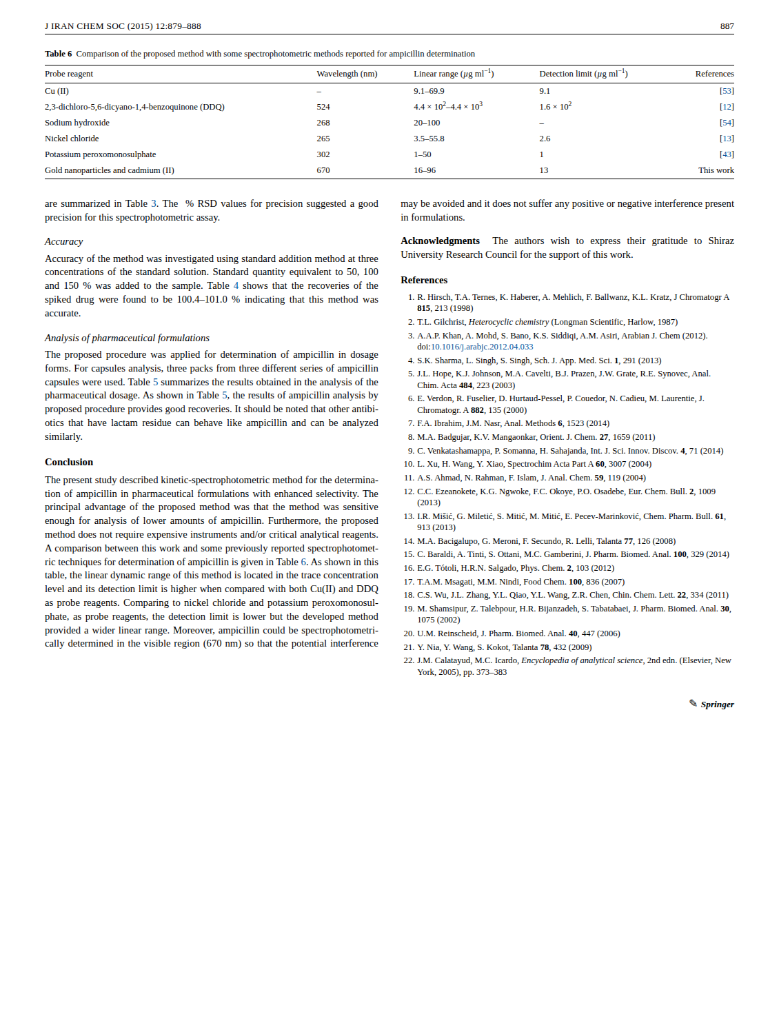J IRAN CHEM SOC (2015) 12:879–888 887
Table 6 Comparison of the proposed method with some spectrophotometric methods reported for ampicillin determination
| Probe reagent | Wavelength (nm) | Linear range ( µ g ml −1 ) | Detection limit ( µ g ml −1 ) | References |
| --- | --- | --- | --- | --- |
| Cu (II) | – | 9.1–69.9 | 9.1 | [ 53 ] |
| 2,3-dichloro-5,6-dicyano-1,4-benzoquinone (DDQ) | 524 | 4.4 × 10 2 –4.4 × 10 3 | 1.6 × 10 2 | [ 12 ] |
| Sodium hydroxide | 268 | 20–100 | – | [ 54 ] |
| Nickel chloride | 265 | 3.5–55.8 | 2.6 | [ 13 ] |
| Potassium peroxomonosulphate | 302 | 1–50 | 1 | [ 43 ] |
| Gold nanoparticles and cadmium (II) | 670 | 16–96 | 13 | This work |
are summarized in Table 3. The % RSD values for precision suggested a good precision for this spectrophotometric assay.
Accuracy
Accuracy of the method was investigated using standard addition method at three concentrations of the standard solution. Standard quantity equivalent to 50, 100 and 150 % was added to the sample. Table 4 shows that the recoveries of the spiked drug were found to be 100.4–101.0 % indicating that this method was accurate.
Analysis of pharmaceutical formulations
The proposed procedure was applied for determination of ampicillin in dosage forms. For capsules analysis, three packs from three different series of ampicillin capsules were used. Table 5 summarizes the results obtained in the analysis of the pharmaceutical dosage. As shown in Table 5, the results of ampicillin analysis by proposed procedure provides good recoveries. It should be noted that other antibiotics that have lactam residue can behave like ampicillin and can be analyzed similarly.
Conclusion
The present study described kinetic-spectrophotometric method for the determination of ampicillin in pharmaceutical formulations with enhanced selectivity. The principal advantage of the proposed method was that the method was sensitive enough for analysis of lower amounts of ampicillin. Furthermore, the proposed method does not require expensive instruments and/or critical analytical reagents. A comparison between this work and some previously reported spectrophotometric techniques for determination of ampicillin is given in Table 6. As shown in this table, the linear dynamic range of this method is located in the trace concentration level and its detection limit is higher when compared with both Cu(II) and DDQ as probe reagents. Comparing to nickel chloride and potassium peroxomonosulphate, as probe reagents, the detection limit is lower but the developed method provided a wider linear range. Moreover, ampicillin could be spectrophotometrically determined in the visible region (670 nm) so that the potential interference may be avoided and it does not suffer any positive or negative interference present in formulations.
Acknowledgments The authors wish to express their gratitude to Shiraz University Research Council for the support of this work.
References
R. Hirsch, T.A. Ternes, K. Haberer, A. Mehlich, F. Ballwanz, K.L. Kratz, J Chromatogr A 815, 213 (1998)
T.L. Gilchrist, Heterocyclic chemistry (Longman Scientific, Harlow, 1987)
A.A.P. Khan, A. Mohd, S. Bano, K.S. Siddiqi, A.M. Asiri, Arabian J. Chem (2012). doi:10.1016/j.arabjc.2012.04.033
S.K. Sharma, L. Singh, S. Singh, Sch. J. App. Med. Sci. 1, 291 (2013)
J.L. Hope, K.J. Johnson, M.A. Cavelti, B.J. Prazen, J.W. Grate, R.E. Synovec, Anal. Chim. Acta 484, 223 (2003)
E. Verdon, R. Fuselier, D. Hurtaud-Pessel, P. Couedor, N. Cadieu, M. Laurentie, J. Chromatogr. A 882, 135 (2000)
F.A. Ibrahim, J.M. Nasr, Anal. Methods 6, 1523 (2014)
M.A. Badgujar, K.V. Mangaonkar, Orient. J. Chem. 27, 1659 (2011)
C. Venkatashamappa, P. Somanna, H. Sahajanda, Int. J. Sci. Innov. Discov. 4, 71 (2014)
L. Xu, H. Wang, Y. Xiao, Spectrochim Acta Part A 60, 3007 (2004)
A.S. Ahmad, N. Rahman, F. Islam, J. Anal. Chem. 59, 119 (2004)
C.C. Ezeanokete, K.G. Ngwoke, F.C. Okoye, P.O. Osadebe, Eur. Chem. Bull. 2, 1009 (2013)
I.R. Mišić, G. Miletić, S. Mitić, M. Mitić, E. Pecev-Marinković, Chem. Pharm. Bull. 61, 913 (2013)
M.A. Bacigalupo, G. Meroni, F. Secundo, R. Lelli, Talanta 77, 126 (2008)
C. Baraldi, A. Tinti, S. Ottani, M.C. Gamberini, J. Pharm. Biomed. Anal. 100, 329 (2014)
E.G. Tótoli, H.R.N. Salgado, Phys. Chem. 2, 103 (2012)
T.A.M. Msagati, M.M. Nindi, Food Chem. 100, 836 (2007)
C.S. Wu, J.L. Zhang, Y.L. Qiao, Y.L. Wang, Z.R. Chen, Chin. Chem. Lett. 22, 334 (2011)
M. Shamsipur, Z. Talebpour, H.R. Bijanzadeh, S. Tabatabaei, J. Pharm. Biomed. Anal. 30, 1075 (2002)
U.M. Reinscheid, J. Pharm. Biomed. Anal. 40, 447 (2006)
Y. Nia, Y. Wang, S. Kokot, Talanta 78, 432 (2009)
J.M. Calatayud, M.C. Icardo, Encyclopedia of analytical science, 2nd edn. (Elsevier, New York, 2005), pp. 373–383
✎Springer